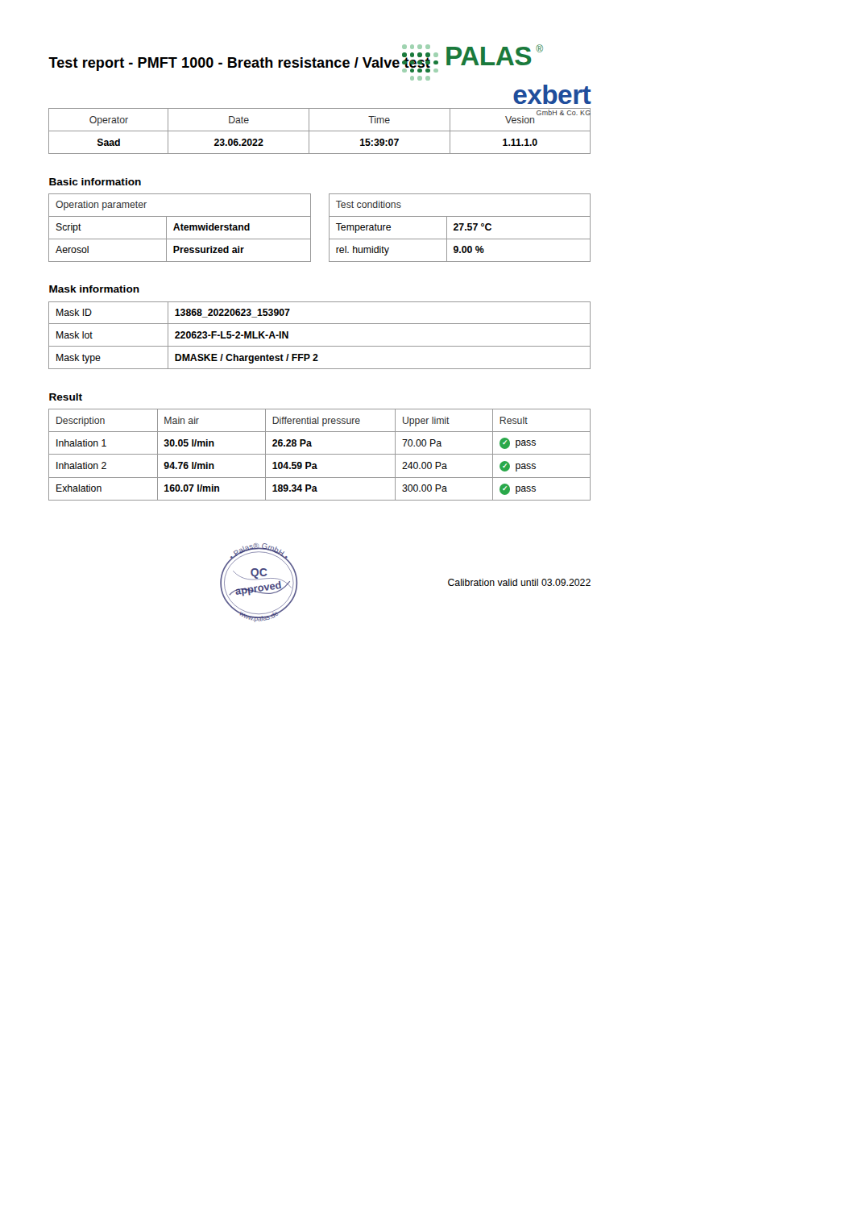PALAS®
exbert
GmbH & Co. KG
Test report - PMFT 1000 - Breath resistance / Valve test
| Operator | Date | Time | Vesion |
| Saad | 23.06.2022 | 15:39:07 | 1.11.1.0 |
Basic information
| Operation parameter |
| Script | Atemwiderstand |
| Aerosol | Pressurized air |
| Test conditions |
| Temperature | 27.57 °C |
| rel. humidity | 9.00 % |
Mask information
| Mask ID | 13868_20220623_153907 |
| Mask lot | 220623-F-L5-2-MLK-A-IN |
| Mask type | DMASKE / Chargentest / FFP 2 |
Result
| Description | Main air | Differential pressure | Upper limit | Result |
| Inhalation 1 | 30.05 l/min | 26.28 Pa | 70.00 Pa | ✓ pass |
| Inhalation 2 | 94.76 l/min | 104.59 Pa | 240.00 Pa | ✓ pass |
| Exhalation | 160.07 l/min | 189.34 Pa | 300.00 Pa | ✓ pass |
• Palas® GmbH • www.palas.de QC approved
Calibration valid until 03.09.2022